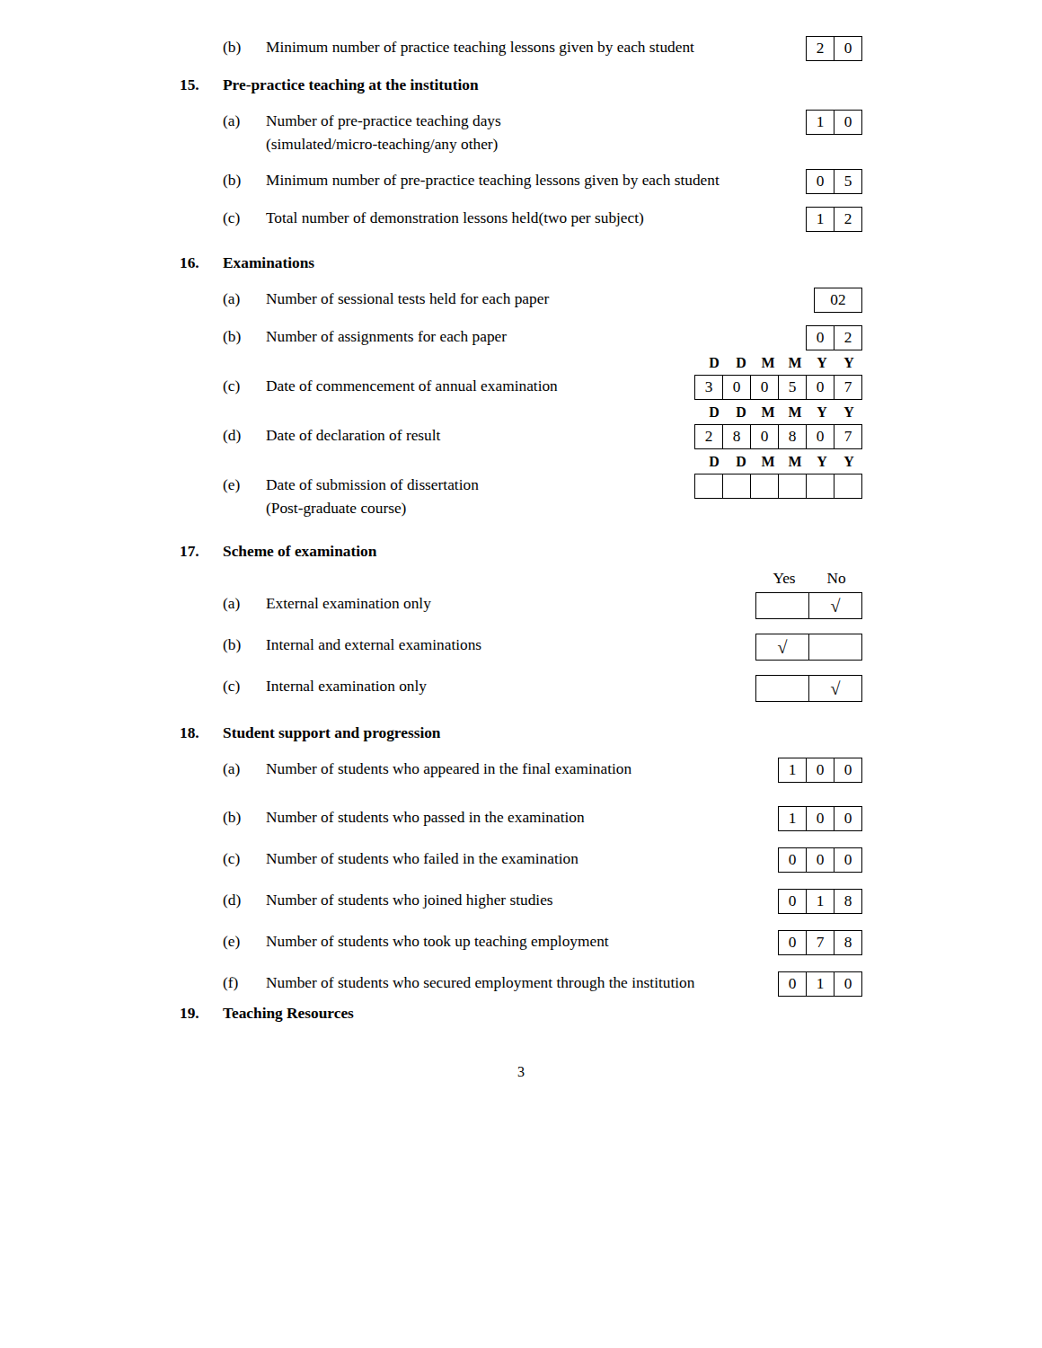(b)
Minimum number of practice teaching lessons given by each student
2
0
15.
Pre-practice teaching at the institution
(a)
Number of pre-practice teaching days
(simulated/micro-teaching/any other)
1
0
(b)
Minimum number of pre-practice teaching lessons given by each student
0
5
(c)
Total number of demonstration lessons held(two per subject)
1
2
16.
Examinations
(a)
Number of sessional tests held for each paper
02
(b)
Number of assignments for each paper
0
2
DDMMYY
(c)
Date of commencement of annual examination
3
0
0
5
0
7
DDMMYY
(d)
Date of declaration of result
2
8
0
8
0
7
DDMMYY
(e)
Date of submission of dissertation
(Post-graduate course)
17.
Scheme of examination
Yes No
(a)
External examination only
√
(b)
Internal and external examinations
√
(c)
Internal examination only
√
18.
Student support and progression
(a)
Number of students who appeared in the final examination
1
0
0
(b)
Number of students who passed in the examination
1
0
0
(c)
Number of students who failed in the examination
0
0
0
(d)
Number of students who joined higher studies
0
1
8
(e)
Number of students who took up teaching employment
0
7
8
(f)
Number of students who secured employment through the institution
0
1
0
19.
Teaching Resources
3